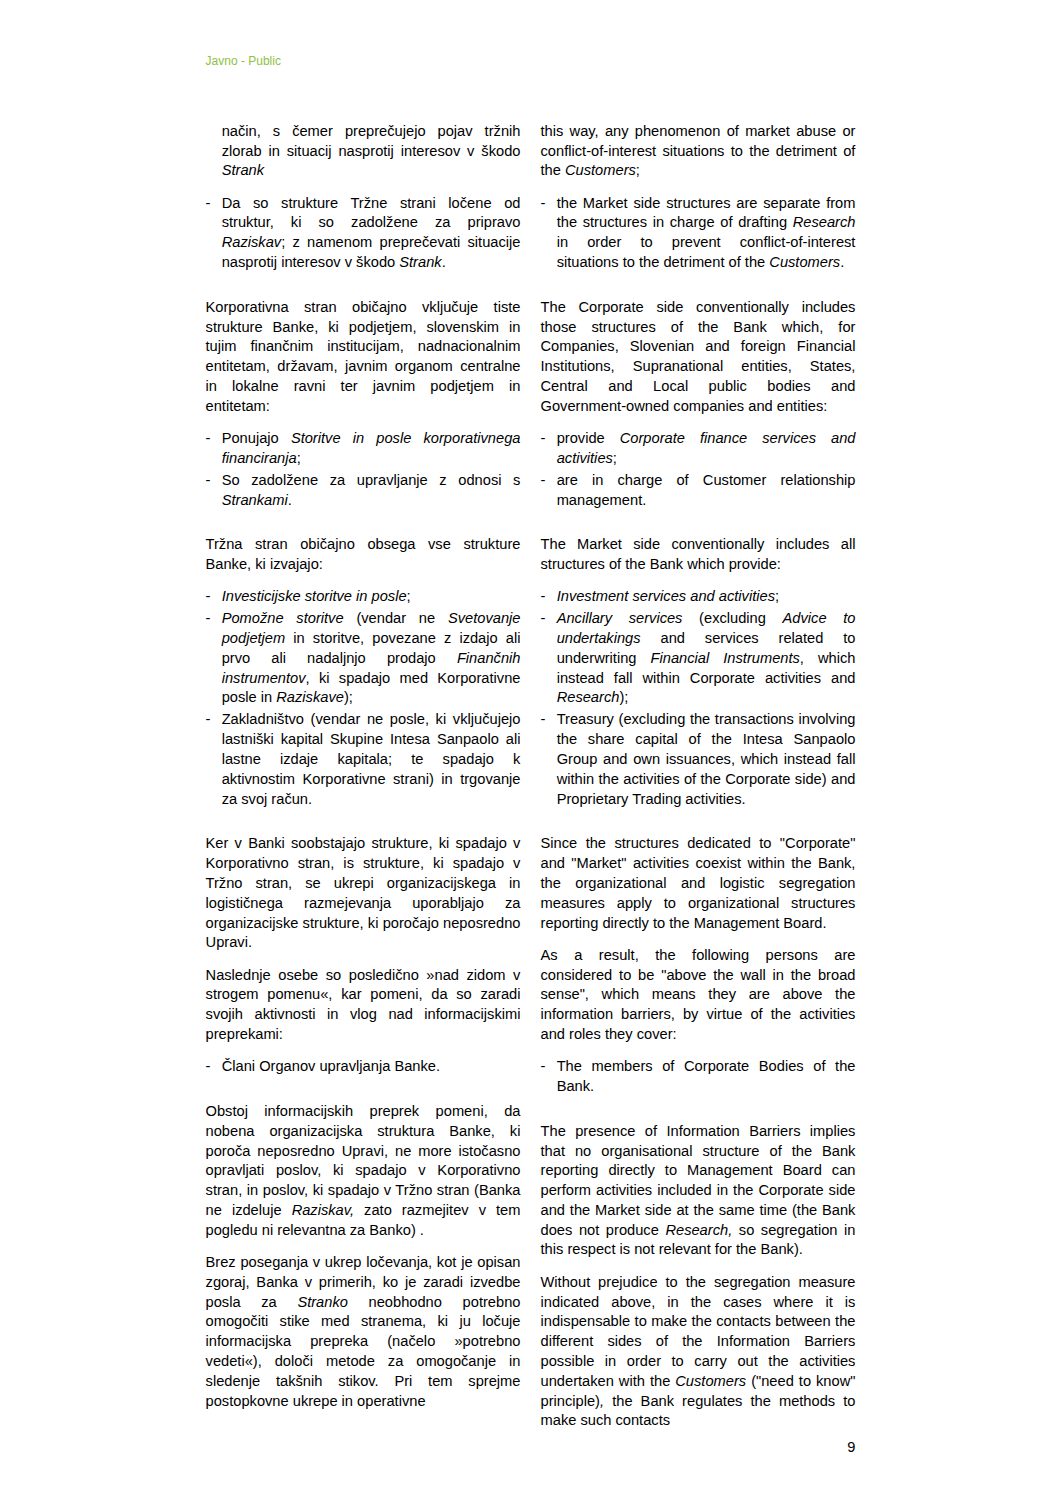Javno - Public
| način, s čemer preprečujejo pojav tržnih zlorab in situacij nasprotij interesov v škodo Strank Da so strukture Tržne strani ločene od struktur, ki so zadolžene za pripravo Raziskav ; z namenom preprečevati situacije nasprotij interesov v škodo Strank . Korporativna stran običajno vključuje tiste strukture Banke, ki podjetjem, slovenskim in tujim finančnim institucijam, nadnacionalnim entitetam, državam, javnim organom centralne in lokalne ravni ter javnim podjetjem in entitetam: Ponujajo Storitve in posle korporativnega financiranja ; So zadolžene za upravljanje z odnosi s Strankami . Tržna stran običajno obsega vse strukture Banke, ki izvajajo: Investicijske storitve in posle ; Pomožne storitve (vendar ne Svetovanje podjetjem in storitve, povezane z izdajo ali prvo ali nadaljnjo prodajo Finančnih instrumentov , ki spadajo med Korporativne posle in Raziskave ); Zakladništvo (vendar ne posle, ki vključujejo lastniški kapital Skupine Intesa Sanpaolo ali lastne izdaje kapitala; te spadajo k aktivnostim Korporativne strani) in trgovanje za svoj račun. Ker v Banki soobstajajo strukture, ki spadajo v Korporativno stran, is strukture, ki spadajo v Tržno stran, se ukrepi organizacijskega in logističnega razmejevanja uporabljajo za organizacijske strukture, ki poročajo neposredno Upravi. Naslednje osebe so posledično »nad zidom v strogem pomenu«, kar pomeni, da so zaradi svojih aktivnosti in vlog nad informacijskimi preprekami: Člani Organov upravljanja Banke. Obstoj informacijskih preprek pomeni, da nobena organizacijska struktura Banke, ki poroča neposredno Upravi, ne more istočasno opravljati poslov, ki spadajo v Korporativno stran, in poslov, ki spadajo v Tržno stran (Banka ne izdeluje Raziskav, zato razmejitev v tem pogledu ni relevantna za Banko) . Brez poseganja v ukrep ločevanja, kot je opisan zgoraj, Banka v primerih, ko je zaradi izvedbe posla za Stranko neobhodno potrebno omogočiti stike med stranema, ki ju ločuje informacijska prepreka (načelo »potrebno vedeti«), določi metode za omogočanje in sledenje takšnih stikov. Pri tem sprejme postopkovne ukrepe in operativne | | this way, any phenomenon of market abuse or conflict-of-interest situations to the detriment of the Customers ; the Market side structures are separate from the structures in charge of drafting Research in order to prevent conflict-of-interest situations to the detriment of the Customers . The Corporate side conventionally includes those structures of the Bank which, for Companies, Slovenian and foreign Financial Institutions, Supranational entities, States, Central and Local public bodies and Government-owned companies and entities: provide Corporate finance services and activities ; are in charge of Customer relationship management. The Market side conventionally includes all structures of the Bank which provide: Investment services and activities ; Ancillary services (excluding Advice to undertakings and services related to underwriting Financial Instruments , which instead fall within Corporate activities and Research ); Treasury (excluding the transactions involving the share capital of the Intesa Sanpaolo Group and own issuances, which instead fall within the activities of the Corporate side) and Proprietary Trading activities. Since the structures dedicated to "Corporate" and "Market" activities coexist within the Bank, the organizational and logistic segregation measures apply to organizational structures reporting directly to the Management Board. As a result, the following persons are considered to be "above the wall in the broad sense", which means they are above the information barriers, by virtue of the activities and roles they cover: The members of Corporate Bodies of the Bank. The presence of Information Barriers implies that no organisational structure of the Bank reporting directly to Management Board can perform activities included in the Corporate side and the Market side at the same time (the Bank does not produce Research, so segregation in this respect is not relevant for the Bank). Without prejudice to the segregation measure indicated above, in the cases where it is indispensable to make the contacts between the different sides of the Information Barriers possible in order to carry out the activities undertaken with the Customers ("need to know" principle) , the Bank regulates the methods to make such contacts |
9